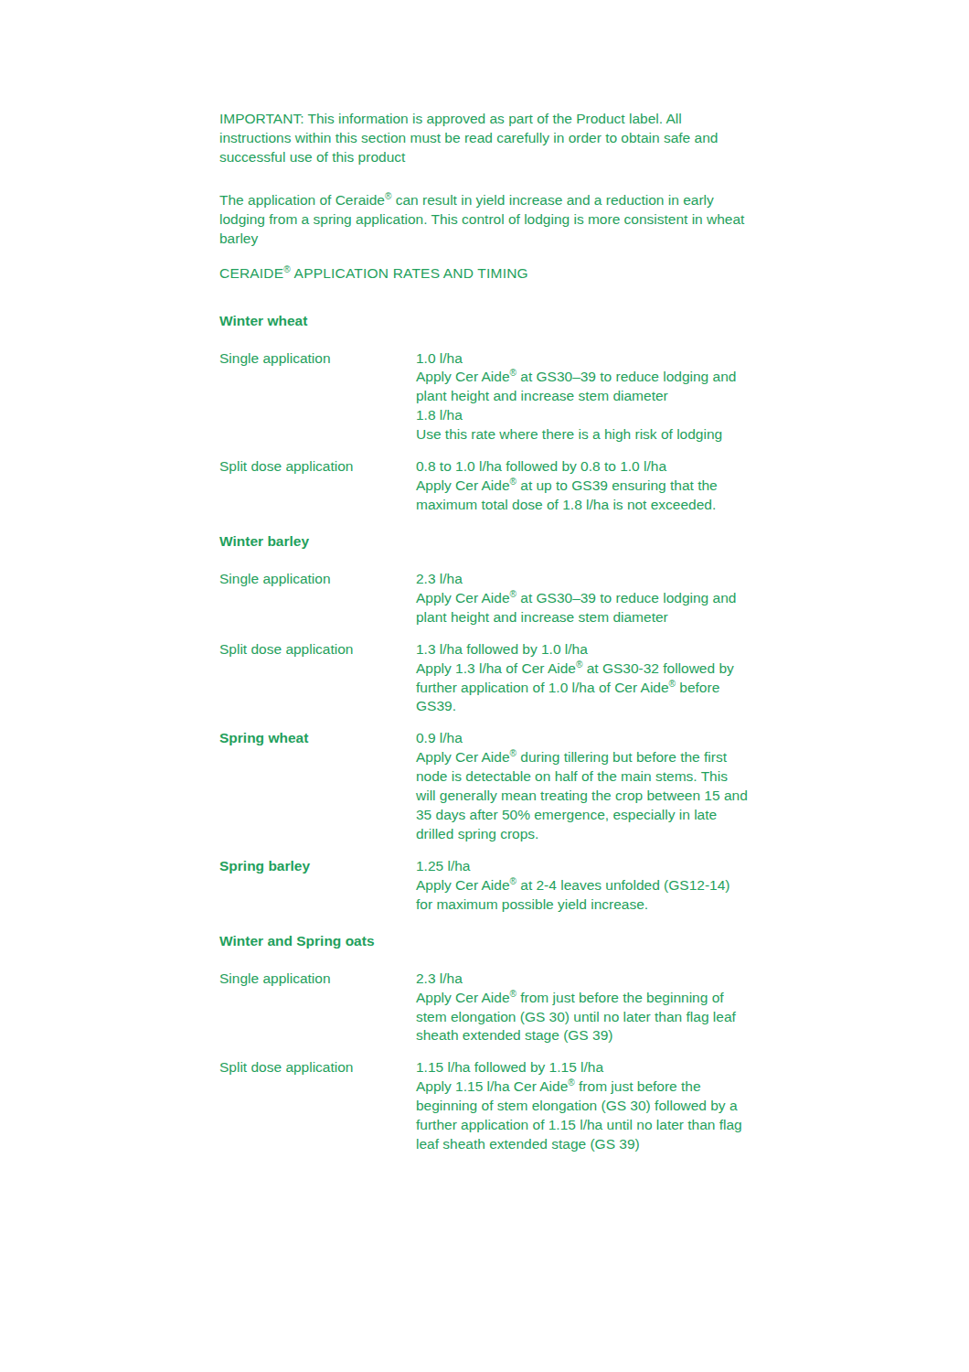IMPORTANT: This information is approved as part of the Product label. All instructions within this section must be read carefully in order to obtain safe and successful use of this product
The application of Ceraide® can result in yield increase and a reduction in early lodging from a spring application. This control of lodging is more consistent in wheat barley
CERAIDE® APPLICATION RATES AND TIMING
Winter wheat
| Single application | 1.0 l/ha Apply Cer Aide ® at GS30–39 to reduce lodging and plant height and increase stem diameter 1.8 l/ha Use this rate where there is a high risk of lodging |
| Split dose application | 0.8 to 1.0 l/ha followed by 0.8 to 1.0 l/ha Apply Cer Aide ® at up to GS39 ensuring that the maximum total dose of 1.8 l/ha is not exceeded. |
Winter barley
| Single application | 2.3 l/ha Apply Cer Aide ® at GS30–39 to reduce lodging and plant height and increase stem diameter |
| Split dose application | 1.3 l/ha followed by 1.0 l/ha Apply 1.3 l/ha of Cer Aide ® at GS30-32 followed by further application of 1.0 l/ha of Cer Aide ® before GS39. |
| Spring wheat | 0.9 l/ha Apply Cer Aide ® during tillering but before the first node is detectable on half of the main stems. This will generally mean treating the crop between 15 and 35 days after 50% emergence, especially in late drilled spring crops. |
| Spring barley | 1.25 l/ha Apply Cer Aide ® at 2-4 leaves unfolded (GS12-14) for maximum possible yield increase. |
Winter and Spring oats
| Single application | 2.3 l/ha Apply Cer Aide ® from just before the beginning of stem elongation (GS 30) until no later than flag leaf sheath extended stage (GS 39) |
| Split dose application | 1.15 l/ha followed by 1.15 l/ha Apply 1.15 l/ha Cer Aide ® from just before the beginning of stem elongation (GS 30) followed by a further application of 1.15 l/ha until no later than flag leaf sheath extended stage (GS 39) |